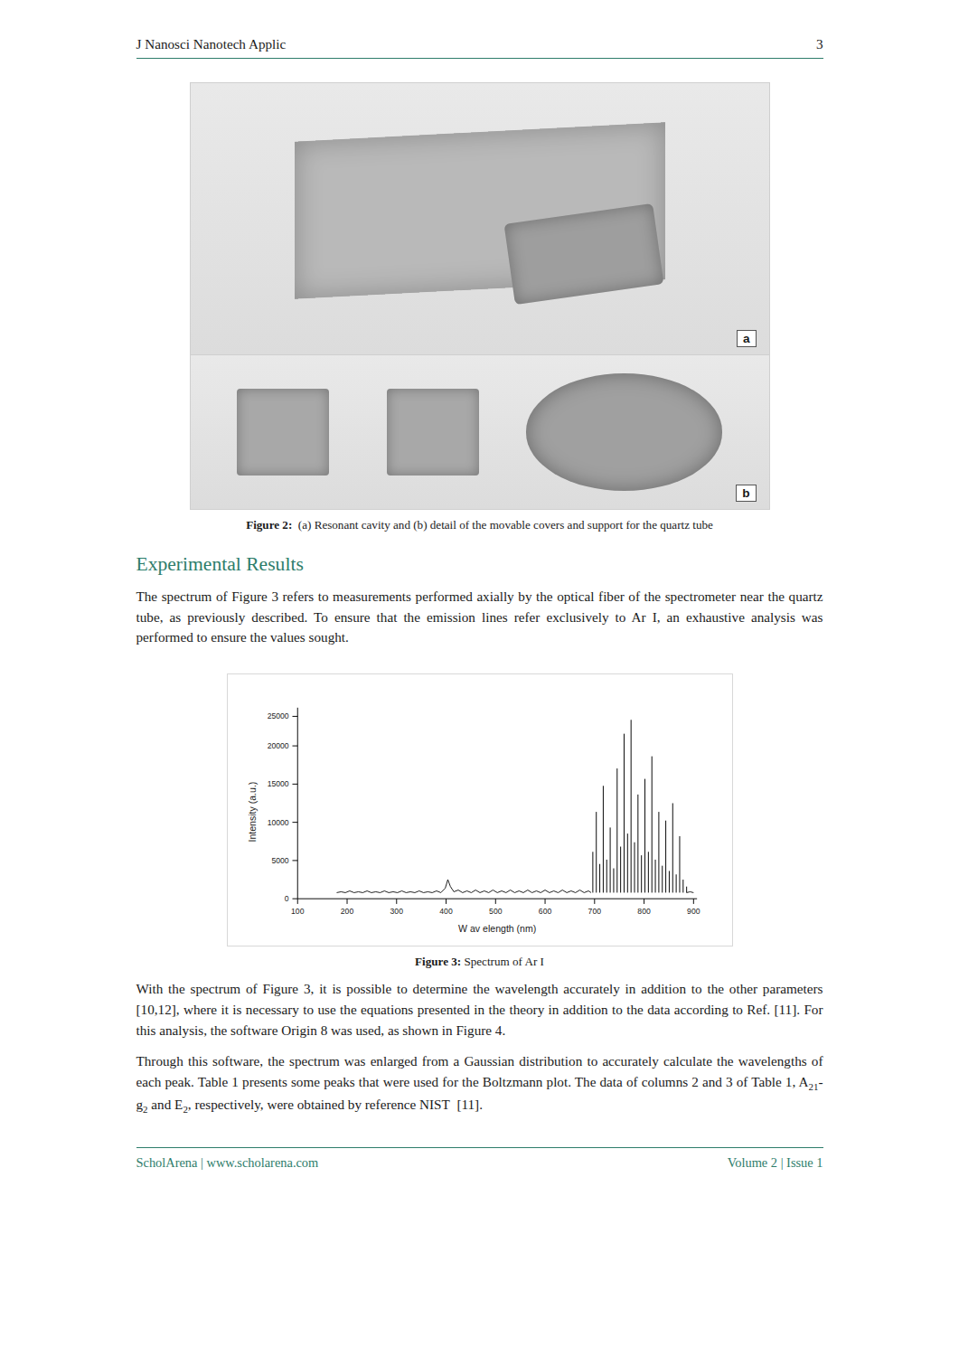J Nanosci Nanotech Applic 3
a
b
Figure 2: (a) Resonant cavity and (b) detail of the movable covers and support for the quartz tube
Experimental Results
The spectrum of Figure 3 refers to measurements performed axially by the optical fiber of the spectrometer near the quartz tube, as previously described. To ensure that the emission lines refer exclusively to Ar I, an exhaustive analysis was performed to ensure the values sought.
0 5000 10000 15000 20000 25000 100 200 300 400 500 600 700 800 900 W av elength (nm) Intensity (a.u.)
Figure 3: Spectrum of Ar I
With the spectrum of Figure 3, it is possible to determine the wavelength accurately in addition to the other parameters [10,12], where it is necessary to use the equations presented in the theory in addition to the data according to Ref. [11]. For this analysis, the software Origin 8 was used, as shown in Figure 4.
Through this software, the spectrum was enlarged from a Gaussian distribution to accurately calculate the wavelengths of each peak. Table 1 presents some peaks that were used for the Boltzmann plot. The data of columns 2 and 3 of Table 1, A21-g2 and E2, respectively, were obtained by reference NIST [11].
ScholArena | www.scholarena.com Volume 2 | Issue 1